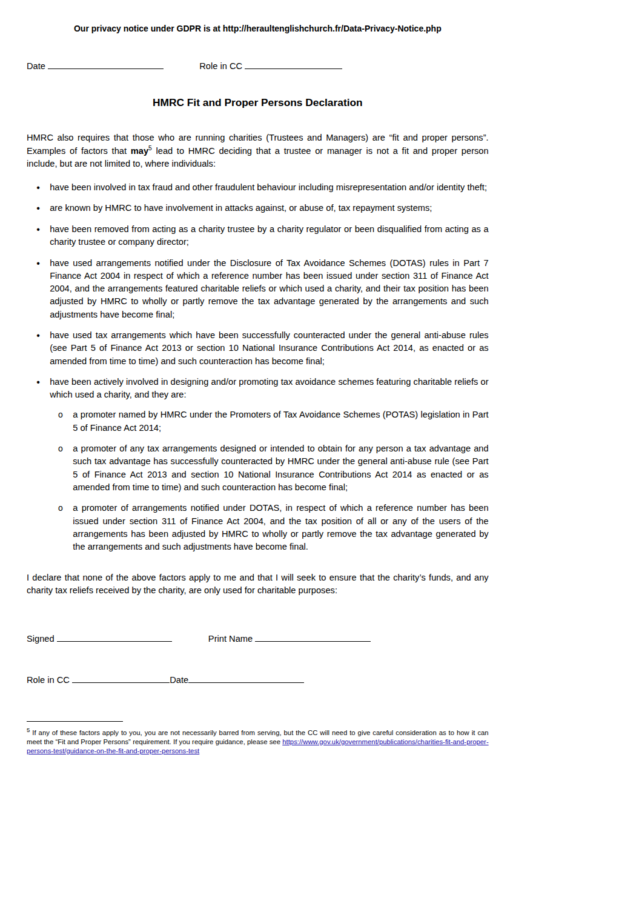Our privacy notice under GDPR is at http://heraultenglishchurch.fr/Data-Privacy-Notice.php
Date Role in CC
HMRC Fit and Proper Persons Declaration
HMRC also requires that those who are running charities (Trustees and Managers) are “fit and proper persons”. Examples of factors that may5 lead to HMRC deciding that a trustee or manager is not a fit and proper person include, but are not limited to, where individuals:
have been involved in tax fraud and other fraudulent behaviour including misrepresentation and/or identity theft;
are known by HMRC to have involvement in attacks against, or abuse of, tax repayment systems;
have been removed from acting as a charity trustee by a charity regulator or been disqualified from acting as a charity trustee or company director;
have used arrangements notified under the Disclosure of Tax Avoidance Schemes (DOTAS) rules in Part 7 Finance Act 2004 in respect of which a reference number has been issued under section 311 of Finance Act 2004, and the arrangements featured charitable reliefs or which used a charity, and their tax position has been adjusted by HMRC to wholly or partly remove the tax advantage generated by the arrangements and such adjustments have become final;
have used tax arrangements which have been successfully counteracted under the general anti-abuse rules (see Part 5 of Finance Act 2013 or section 10 National Insurance Contributions Act 2014, as enacted or as amended from time to time) and such counteraction has become final;
have been actively involved in designing and/or promoting tax avoidance schemes featuring charitable reliefs or which used a charity, and they are:
a promoter named by HMRC under the Promoters of Tax Avoidance Schemes (POTAS) legislation in Part 5 of Finance Act 2014;
a promoter of any tax arrangements designed or intended to obtain for any person a tax advantage and such tax advantage has successfully counteracted by HMRC under the general anti-abuse rule (see Part 5 of Finance Act 2013 and section 10 National Insurance Contributions Act 2014 as enacted or as amended from time to time) and such counteraction has become final;
a promoter of arrangements notified under DOTAS, in respect of which a reference number has been issued under section 311 of Finance Act 2004, and the tax position of all or any of the users of the arrangements has been adjusted by HMRC to wholly or partly remove the tax advantage generated by the arrangements and such adjustments have become final.
I declare that none of the above factors apply to me and that I will seek to ensure that the charity’s funds, and any charity tax reliefs received by the charity, are only used for charitable purposes:
Signed Print Name
Role in CC Date
5 If any of these factors apply to you, you are not necessarily barred from serving, but the CC will need to give careful consideration as to how it can meet the “Fit and Proper Persons” requirement. If you require guidance, please see https://www.gov.uk/government/publications/charities-fit-and-proper-persons-test/guidance-on-the-fit-and-proper-persons-test